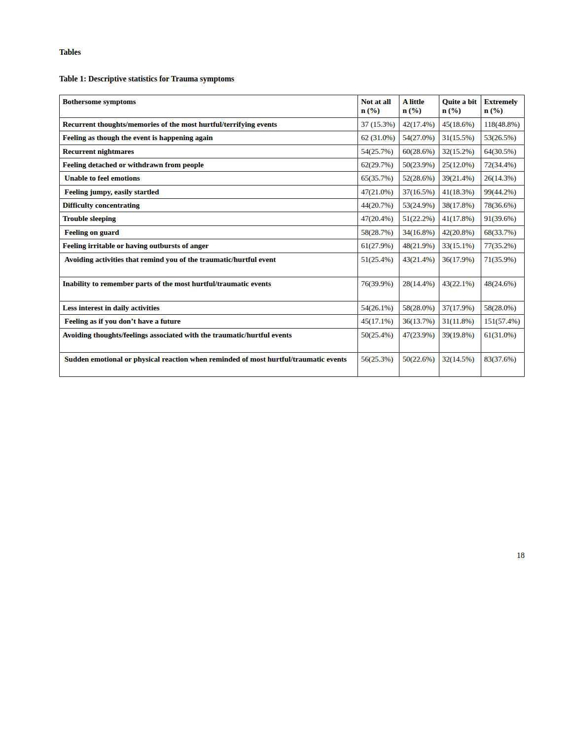Tables
Table 1: Descriptive statistics for Trauma symptoms
| Bothersome symptoms | Not at all n (%) | A little n (%) | Quite a bit n (%) | Extremely n (%) |
| --- | --- | --- | --- | --- |
| Recurrent thoughts/memories of the most hurtful/terrifying events | 37 (15.3%) | 42(17.4%) | 45(18.6%) | 118(48.8%) |
| Feeling as though the event is happening again | 62 (31.0%) | 54(27.0%) | 31(15.5%) | 53(26.5%) |
| Recurrent nightmares | 54(25.7%) | 60(28.6%) | 32(15.2%) | 64(30.5%) |
| Feeling detached or withdrawn from people | 62(29.7%) | 50(23.9%) | 25(12.0%) | 72(34.4%) |
| Unable to feel emotions | 65(35.7%) | 52(28.6%) | 39(21.4%) | 26(14.3%) |
| Feeling jumpy, easily startled | 47(21.0%) | 37(16.5%) | 41(18.3%) | 99(44.2%) |
| Difficulty concentrating | 44(20.7%) | 53(24.9%) | 38(17.8%) | 78(36.6%) |
| Trouble sleeping | 47(20.4%) | 51(22.2%) | 41(17.8%) | 91(39.6%) |
| Feeling on guard | 58(28.7%) | 34(16.8%) | 42(20.8%) | 68(33.7%) |
| Feeling irritable or having outbursts of anger | 61(27.9%) | 48(21.9%) | 33(15.1%) | 77(35.2%) |
| Avoiding activities that remind you of the traumatic/hurtful event | 51(25.4%) | 43(21.4%) | 36(17.9%) | 71(35.9%) |
| Inability to remember parts of the most hurtful/traumatic events | 76(39.9%) | 28(14.4%) | 43(22.1%) | 48(24.6%) |
| Less interest in daily activities | 54(26.1%) | 58(28.0%) | 37(17.9%) | 58(28.0%) |
| Feeling as if you don’t have a future | 45(17.1%) | 36(13.7%) | 31(11.8%) | 151(57.4%) |
| Avoiding thoughts/feelings associated with the traumatic/hurtful events | 50(25.4%) | 47(23.9%) | 39(19.8%) | 61(31.0%) |
| Sudden emotional or physical reaction when reminded of most hurtful/traumatic events | 56(25.3%) | 50(22.6%) | 32(14.5%) | 83(37.6%) |
18